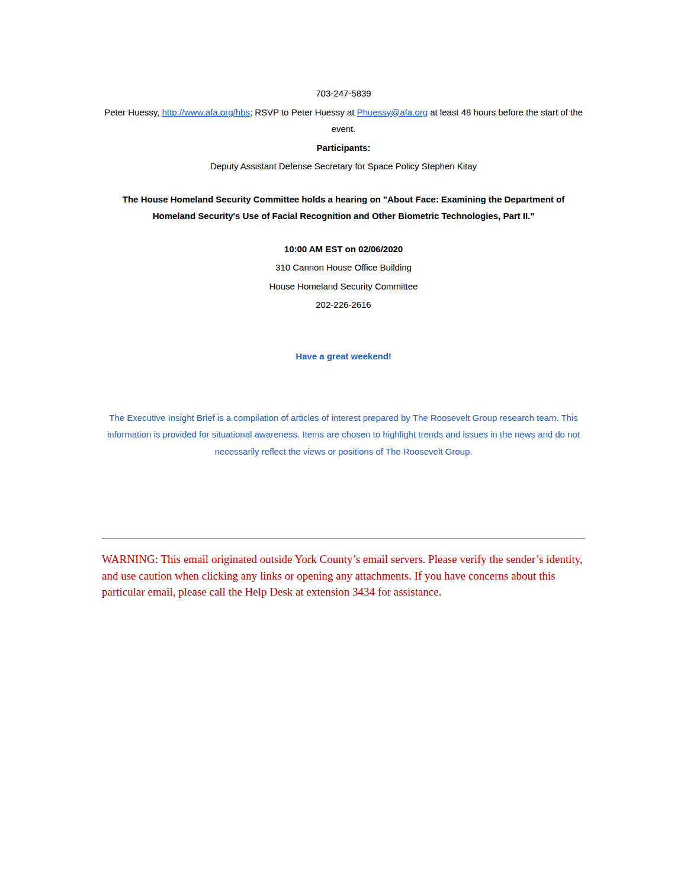703-247-5839
Peter Huessy, http://www.afa.org/hbs; RSVP to Peter Huessy at Phuessy@afa.org at least 48 hours before the start of the event.
Participants:
Deputy Assistant Defense Secretary for Space Policy Stephen Kitay
The House Homeland Security Committee holds a hearing on "About Face: Examining the Department of Homeland Security's Use of Facial Recognition and Other Biometric Technologies, Part II."
10:00 AM EST on 02/06/2020
310 Cannon House Office Building
House Homeland Security Committee
202-226-2616
Have a great weekend!
The Executive Insight Brief is a compilation of articles of interest prepared by The Roosevelt Group research team. This information is provided for situational awareness. Items are chosen to highlight trends and issues in the news and do not necessarily reflect the views or positions of The Roosevelt Group.
WARNING: This email originated outside York County’s email servers. Please verify the sender’s identity, and use caution when clicking any links or opening any attachments. If you have concerns about this particular email, please call the Help Desk at extension 3434 for assistance.